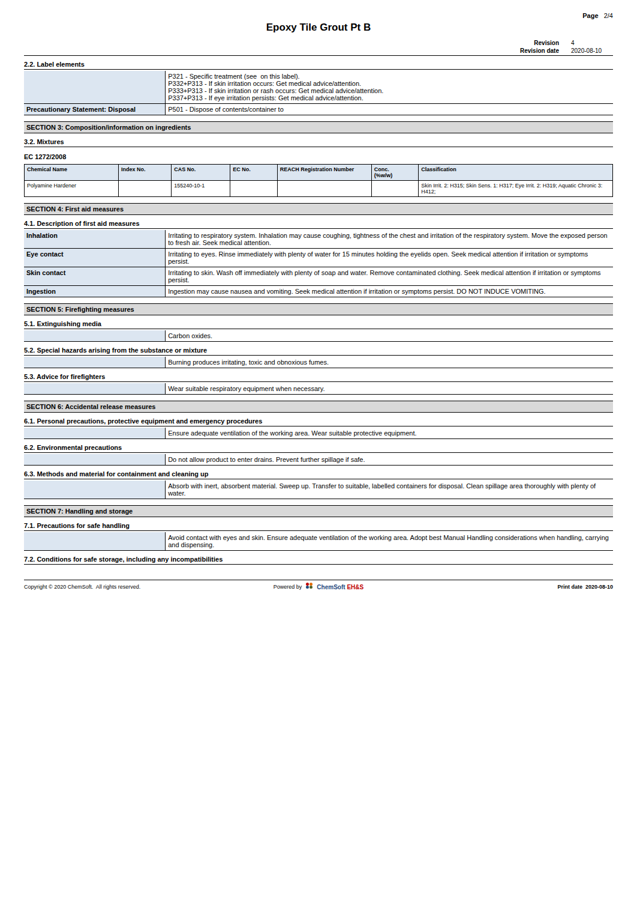Page 2/4
Epoxy Tile Grout Pt B
Revision 4
Revision date 2020-08-10
2.2. Label elements
| | P321 - Specific treatment (see on this label). P332+P313 - If skin irritation occurs: Get medical advice/attention. P333+P313 - If skin irritation or rash occurs: Get medical advice/attention. P337+P313 - If eye irritation persists: Get medical advice/attention. |
| Precautionary Statement: Disposal | P501 - Dispose of contents/container to |
SECTION 3: Composition/information on ingredients
3.2. Mixtures
EC 1272/2008
| Chemical Name | Index No. | CAS No. | EC No. | REACH Registration Number | Conc. (%w/w) | Classification |
| --- | --- | --- | --- | --- | --- | --- |
| Polyamine Hardener | | 155240-10-1 | | | | Skin Irrit. 2: H315; Skin Sens. 1: H317; Eye Irrit. 2: H319; Aquatic Chronic 3: H412; |
SECTION 4: First aid measures
4.1. Description of first aid measures
| Inhalation | Irritating to respiratory system. Inhalation may cause coughing, tightness of the chest and irritation of the respiratory system. Move the exposed person to fresh air. Seek medical attention. |
| Eye contact | Irritating to eyes. Rinse immediately with plenty of water for 15 minutes holding the eyelids open. Seek medical attention if irritation or symptoms persist. |
| Skin contact | Irritating to skin. Wash off immediately with plenty of soap and water. Remove contaminated clothing. Seek medical attention if irritation or symptoms persist. |
| Ingestion | Ingestion may cause nausea and vomiting. Seek medical attention if irritation or symptoms persist. DO NOT INDUCE VOMITING. |
SECTION 5: Firefighting measures
5.1. Extinguishing media
| | Carbon oxides. |
5.2. Special hazards arising from the substance or mixture
| | Burning produces irritating, toxic and obnoxious fumes. |
5.3. Advice for firefighters
| | Wear suitable respiratory equipment when necessary. |
SECTION 6: Accidental release measures
6.1. Personal precautions, protective equipment and emergency procedures
| | Ensure adequate ventilation of the working area. Wear suitable protective equipment. |
6.2. Environmental precautions
| | Do not allow product to enter drains. Prevent further spillage if safe. |
6.3. Methods and material for containment and cleaning up
| | Absorb with inert, absorbent material. Sweep up. Transfer to suitable, labelled containers for disposal. Clean spillage area thoroughly with plenty of water. |
SECTION 7: Handling and storage
7.1. Precautions for safe handling
| | Avoid contact with eyes and skin. Ensure adequate ventilation of the working area. Adopt best Manual Handling considerations when handling, carrying and dispensing. |
7.2. Conditions for safe storage, including any incompatibilities
Copyright © 2020 ChemSoft. All rights reserved.
Powered by ChemSoft EH&S
Print date 2020-08-10